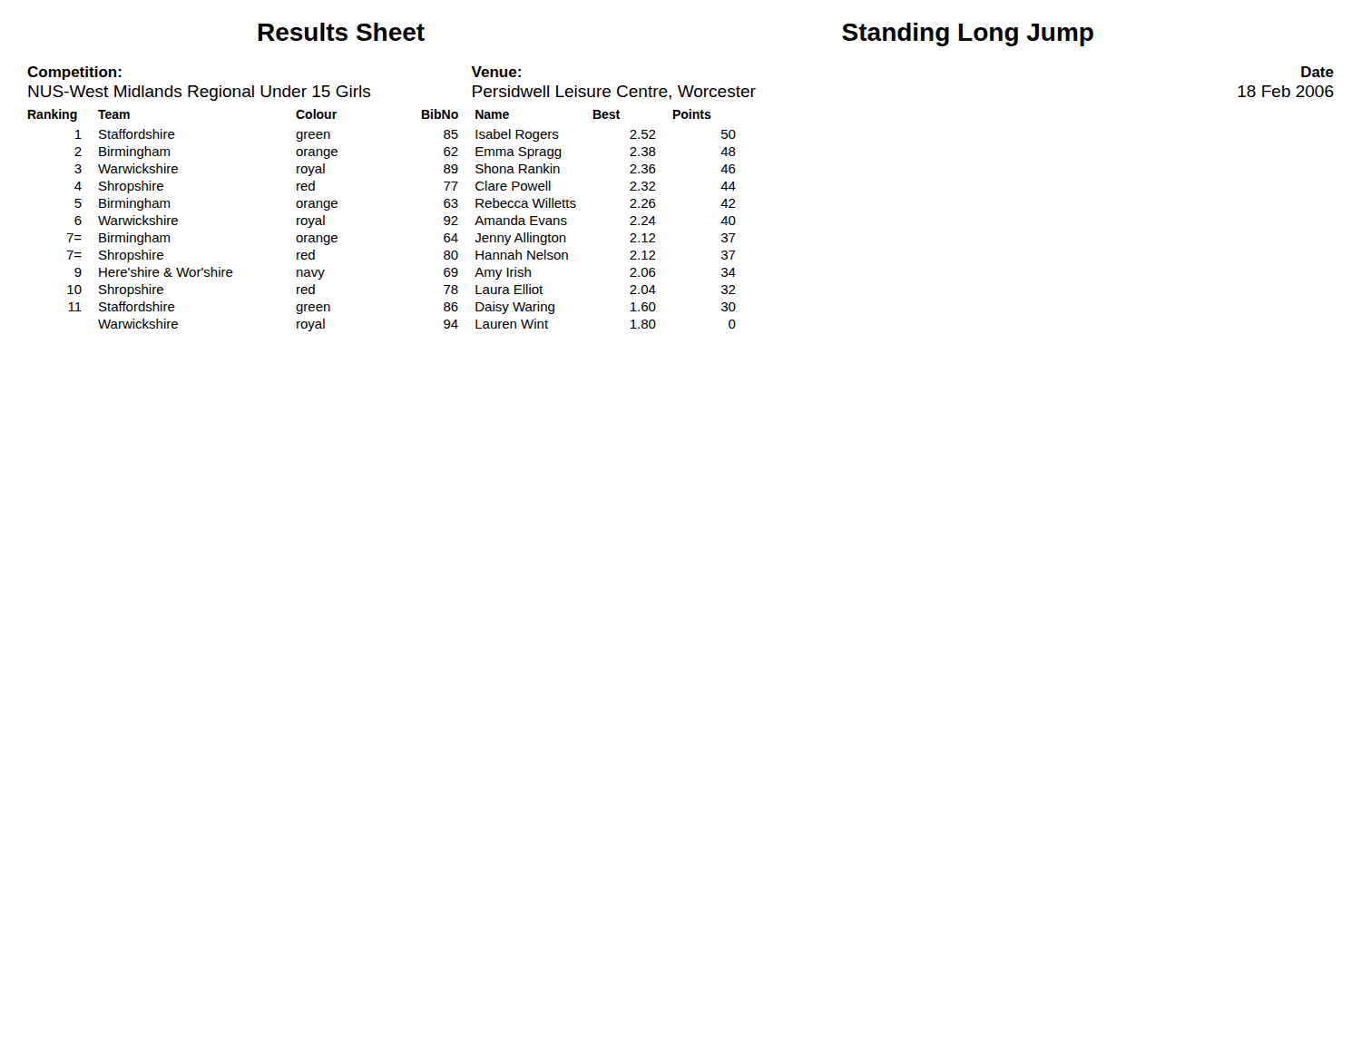Results Sheet
Standing Long Jump
| Competition: | Venue: | Date |
| NUS-West Midlands Regional Under 15 Girls | Persidwell Leisure Centre, Worcester | 18 Feb 2006 |
| Ranking | Team | Colour | BibNo | Name | Best | Points |
| --- | --- | --- | --- | --- | --- | --- |
| 1 | Staffordshire | green | 85 | Isabel Rogers | 2.52 | 50 |
| 2 | Birmingham | orange | 62 | Emma Spragg | 2.38 | 48 |
| 3 | Warwickshire | royal | 89 | Shona Rankin | 2.36 | 46 |
| 4 | Shropshire | red | 77 | Clare Powell | 2.32 | 44 |
| 5 | Birmingham | orange | 63 | Rebecca Willetts | 2.26 | 42 |
| 6 | Warwickshire | royal | 92 | Amanda Evans | 2.24 | 40 |
| 7= | Birmingham | orange | 64 | Jenny Allington | 2.12 | 37 |
| 7= | Shropshire | red | 80 | Hannah Nelson | 2.12 | 37 |
| 9 | Here'shire & Wor'shire | navy | 69 | Amy Irish | 2.06 | 34 |
| 10 | Shropshire | red | 78 | Laura Elliot | 2.04 | 32 |
| 11 | Staffordshire | green | 86 | Daisy Waring | 1.60 | 30 |
| | Warwickshire | royal | 94 | Lauren Wint | 1.80 | 0 |